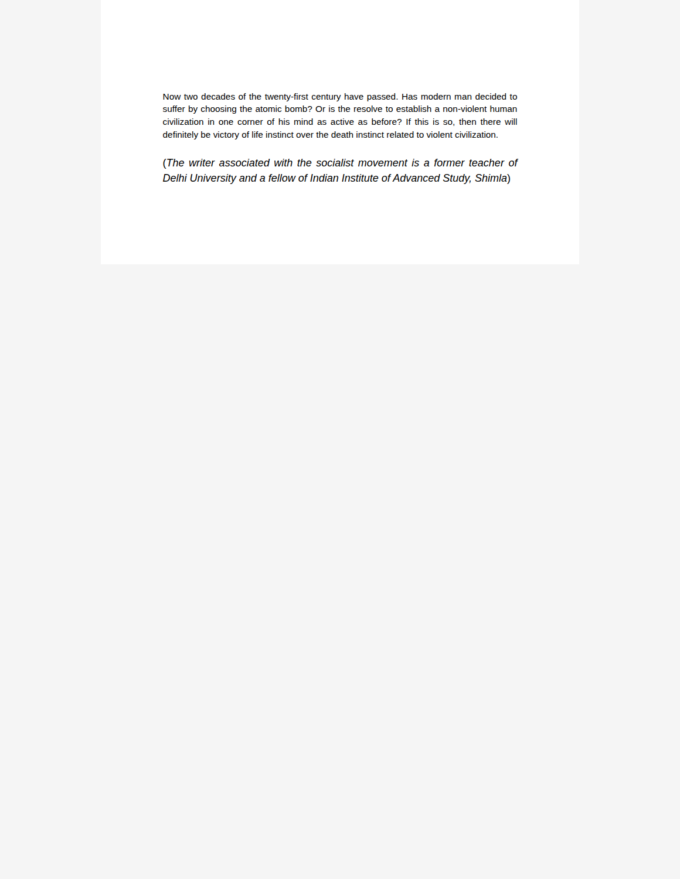Now two decades of the twenty-first century have passed. Has modern man decided to suffer by choosing the atomic bomb? Or is the resolve to establish a non-violent human civilization in one corner of his mind as active as before? If this is so, then there will definitely be victory of life instinct over the death instinct related to violent civilization.
(The writer associated with the socialist movement is a former teacher of Delhi University and a fellow of Indian Institute of Advanced Study, Shimla)